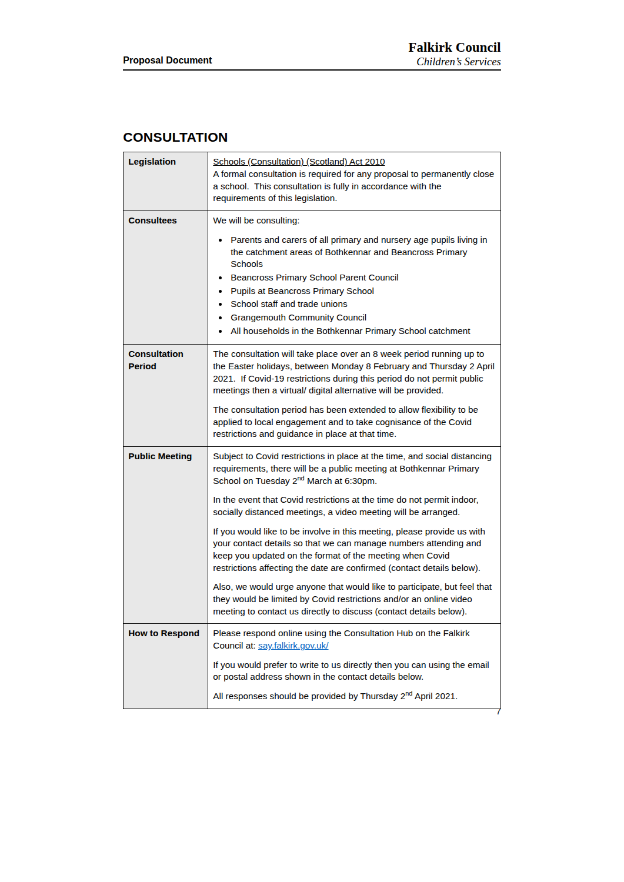Proposal Document
Falkirk Council
Children’s Services
CONSULTATION
| Legislation | Schools (Consultation) (Scotland) Act 2010 A formal consultation is required for any proposal to permanently close a school. This consultation is fully in accordance with the requirements of this legislation. |
| Consultees | We will be consulting: Parents and carers of all primary and nursery age pupils living in the catchment areas of Bothkennar and Beancross Primary Schools Beancross Primary School Parent Council Pupils at Beancross Primary School School staff and trade unions Grangemouth Community Council All households in the Bothkennar Primary School catchment |
| Consultation Period | The consultation will take place over an 8 week period running up to the Easter holidays, between Monday 8 February and Thursday 2 April 2021. If Covid-19 restrictions during this period do not permit public meetings then a virtual/ digital alternative will be provided. The consultation period has been extended to allow flexibility to be applied to local engagement and to take cognisance of the Covid restrictions and guidance in place at that time. |
| Public Meeting | Subject to Covid restrictions in place at the time, and social distancing requirements, there will be a public meeting at Bothkennar Primary School on Tuesday 2 nd March at 6:30pm. In the event that Covid restrictions at the time do not permit indoor, socially distanced meetings, a video meeting will be arranged. If you would like to be involve in this meeting, please provide us with your contact details so that we can manage numbers attending and keep you updated on the format of the meeting when Covid restrictions affecting the date are confirmed (contact details below). Also, we would urge anyone that would like to participate, but feel that they would be limited by Covid restrictions and/or an online video meeting to contact us directly to discuss (contact details below). |
| How to Respond | Please respond online using the Consultation Hub on the Falkirk Council at: say.falkirk.gov.uk/ If you would prefer to write to us directly then you can using the email or postal address shown in the contact details below. All responses should be provided by Thursday 2 nd April 2021. |
7